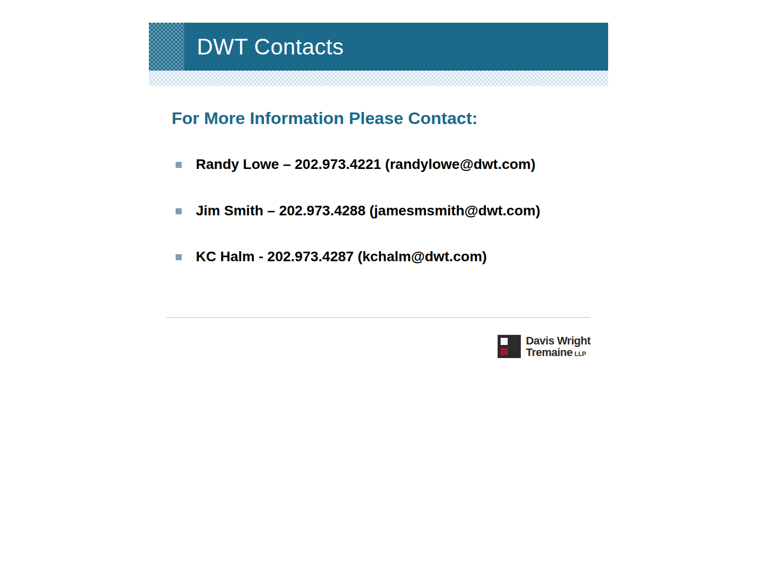DWT Contacts
For More Information Please Contact:
Randy Lowe – 202.973.4221 (randylowe@dwt.com)
Jim Smith – 202.973.4288 (jamesmsmith@dwt.com)
KC Halm - 202.973.4287 (kchalm@dwt.com)
Davis Wright TremaineLLP